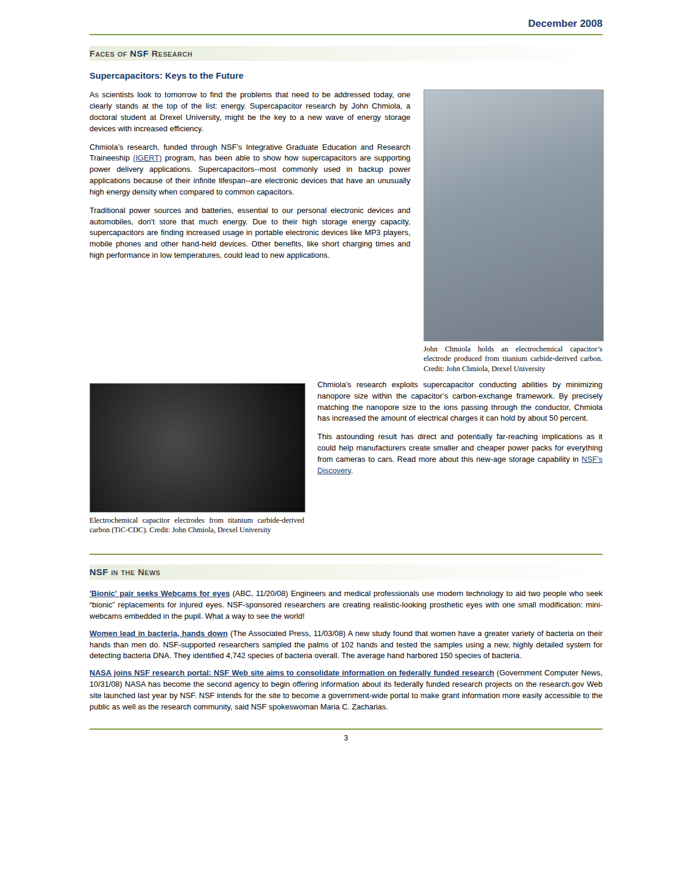December 2008
Faces of NSF Research
Supercapacitors: Keys to the Future
John Chmiola holds an electrochemical capacitor’s electrode produced from titanium carbide-derived carbon. Credit: John Chmiola, Drexel University
As scientists look to tomorrow to find the problems that need to be addressed today, one clearly stands at the top of the list: energy. Supercapacitor research by John Chmiola, a doctoral student at Drexel University, might be the key to a new wave of energy storage devices with increased efficiency.
Chmiola’s research, funded through NSF’s Integrative Graduate Education and Research Traineeship (IGERT) program, has been able to show how supercapacitors are supporting power delivery applications. Supercapacitors--most commonly used in backup power applications because of their infinite lifespan--are electronic devices that have an unusually high energy density when compared to common capacitors.
Traditional power sources and batteries, essential to our personal electronic devices and automobiles, don't store that much energy. Due to their high storage energy capacity, supercapacitors are finding increased usage in portable electronic devices like MP3 players, mobile phones and other hand-held devices. Other benefits, like short charging times and high performance in low temperatures, could lead to new applications.
Electrochemical capacitor electrodes from titanium carbide-derived carbon (TiC-CDC). Credit: John Chmiola, Drexel University
Chmiola’s research exploits supercapacitor conducting abilities by minimizing nanopore size within the capacitor’s carbon-exchange framework. By precisely matching the nanopore size to the ions passing through the conductor, Chmiola has increased the amount of electrical charges it can hold by about 50 percent.
This astounding result has direct and potentially far-reaching implications as it could help manufacturers create smaller and cheaper power packs for everything from cameras to cars. Read more about this new-age storage capability in NSF’s Discovery.
NSF in the News
'Bionic' pair seeks Webcams for eyes (ABC, 11/20/08) Engineers and medical professionals use modern technology to aid two people who seek “bionic” replacements for injured eyes. NSF-sponsored researchers are creating realistic-looking prosthetic eyes with one small modification: mini-webcams embedded in the pupil. What a way to see the world!
Women lead in bacteria, hands down (The Associated Press, 11/03/08) A new study found that women have a greater variety of bacteria on their hands than men do. NSF-supported researchers sampled the palms of 102 hands and tested the samples using a new, highly detailed system for detecting bacteria DNA. They identified 4,742 species of bacteria overall. The average hand harbored 150 species of bacteria.
NASA joins NSF research portal: NSF Web site aims to consolidate information on federally funded research (Government Computer News, 10/31/08) NASA has become the second agency to begin offering information about its federally funded research projects on the research.gov Web site launched last year by NSF. NSF intends for the site to become a government-wide portal to make grant information more easily accessible to the public as well as the research community, said NSF spokeswoman Maria C. Zacharias.
3